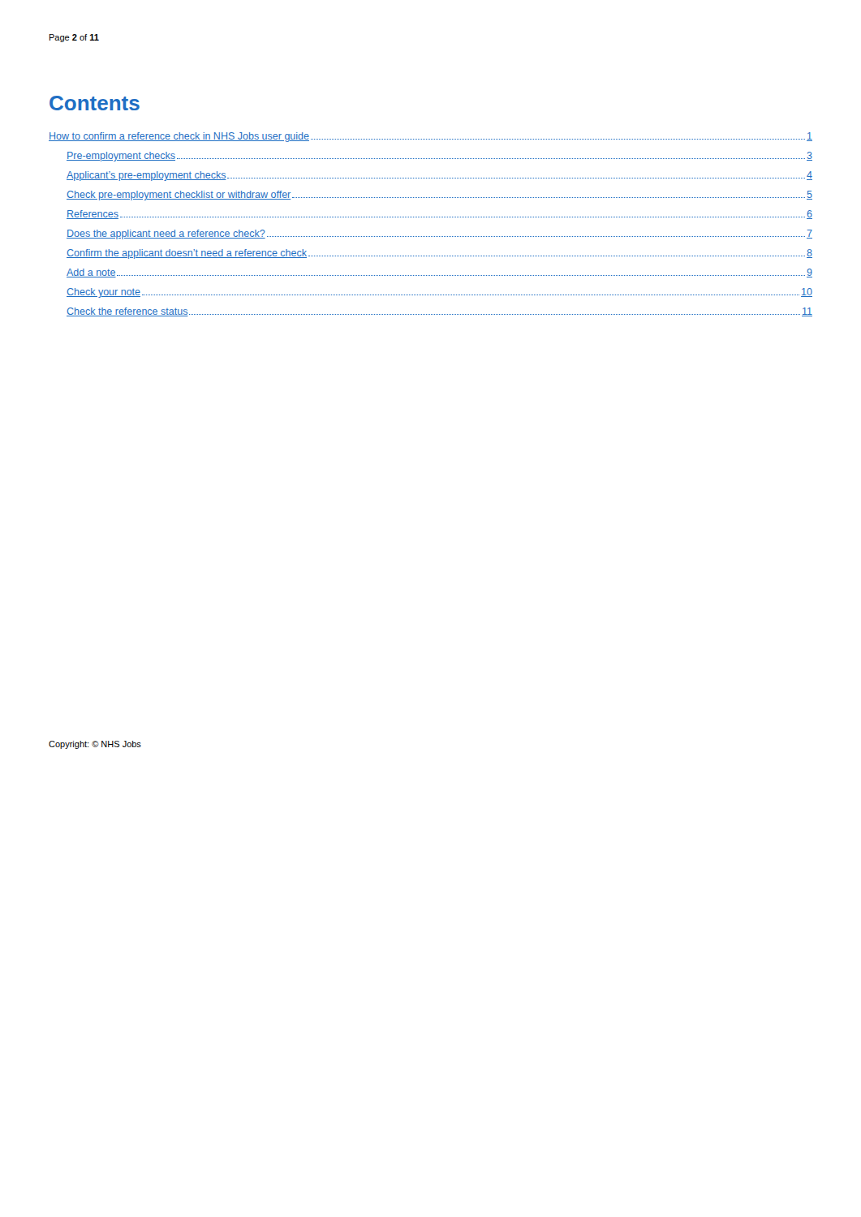Page 2 of 11
Contents
How to confirm a reference check in NHS Jobs user guide 1
Pre-employment checks 3
Applicant’s pre-employment checks 4
Check pre-employment checklist or withdraw offer 5
References 6
Does the applicant need a reference check? 7
Confirm the applicant doesn’t need a reference check 8
Add a note 9
Check your note 10
Check the reference status 11
Copyright: © NHS Jobs